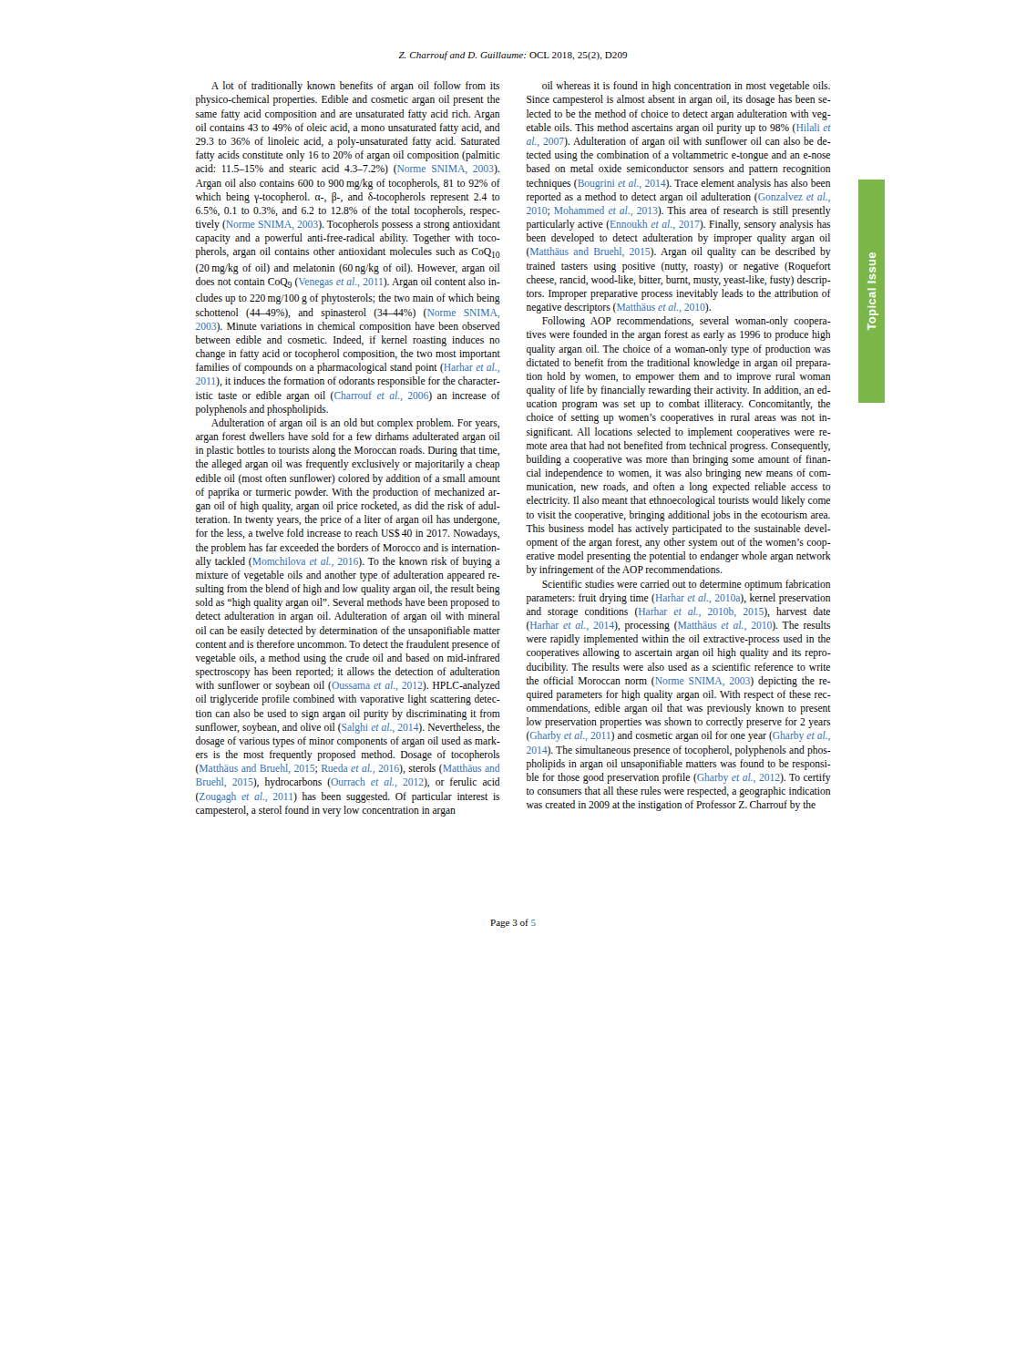Z. Charrouf and D. Guillaume: OCL 2018, 25(2), D209
Topical Issue
A lot of traditionally known benefits of argan oil follow from its physico-chemical properties. Edible and cosmetic argan oil present the same fatty acid composition and are unsaturated fatty acid rich. Argan oil contains 43 to 49% of oleic acid, a mono unsaturated fatty acid, and 29.3 to 36% of linoleic acid, a poly-unsaturated fatty acid. Saturated fatty acids constitute only 16 to 20% of argan oil composition (palmitic acid: 11.5–15% and stearic acid 4.3–7.2%) (Norme SNIMA, 2003). Argan oil also contains 600 to 900 mg/kg of tocopherols, 81 to 92% of which being γ-tocopherol. α-, β-, and δ-tocopherols represent 2.4 to 6.5%, 0.1 to 0.3%, and 6.2 to 12.8% of the total tocopherols, respectively (Norme SNIMA, 2003). Tocopherols possess a strong antioxidant capacity and a powerful anti-free-radical ability. Together with tocopherols, argan oil contains other antioxidant molecules such as CoQ10 (20 mg/kg of oil) and melatonin (60 ng/kg of oil). However, argan oil does not contain CoQ9 (Venegas et al., 2011). Argan oil content also includes up to 220 mg/100 g of phytosterols; the two main of which being schottenol (44–49%), and spinasterol (34–44%) (Norme SNIMA, 2003). Minute variations in chemical composition have been observed between edible and cosmetic. Indeed, if kernel roasting induces no change in fatty acid or tocopherol composition, the two most important families of compounds on a pharmacological stand point (Harhar et al., 2011), it induces the formation of odorants responsible for the characteristic taste or edible argan oil (Charrouf et al., 2006) an increase of polyphenols and phospholipids.
Adulteration of argan oil is an old but complex problem. For years, argan forest dwellers have sold for a few dirhams adulterated argan oil in plastic bottles to tourists along the Moroccan roads. During that time, the alleged argan oil was frequently exclusively or majoritarily a cheap edible oil (most often sunflower) colored by addition of a small amount of paprika or turmeric powder. With the production of mechanized argan oil of high quality, argan oil price rocketed, as did the risk of adulteration. In twenty years, the price of a liter of argan oil has undergone, for the less, a twelve fold increase to reach US$ 40 in 2017. Nowadays, the problem has far exceeded the borders of Morocco and is internationally tackled (Momchilova et al., 2016). To the known risk of buying a mixture of vegetable oils and another type of adulteration appeared resulting from the blend of high and low quality argan oil, the result being sold as “high quality argan oil”. Several methods have been proposed to detect adulteration in argan oil. Adulteration of argan oil with mineral oil can be easily detected by determination of the unsaponifiable matter content and is therefore uncommon. To detect the fraudulent presence of vegetable oils, a method using the crude oil and based on mid-infrared spectroscopy has been reported; it allows the detection of adulteration with sunflower or soybean oil (Oussama et al., 2012). HPLC-analyzed oil triglyceride profile combined with vaporative light scattering detection can also be used to sign argan oil purity by discriminating it from sunflower, soybean, and olive oil (Salghi et al., 2014). Nevertheless, the dosage of various types of minor components of argan oil used as markers is the most frequently proposed method. Dosage of tocopherols (Matthäus and Bruehl, 2015; Rueda et al., 2016), sterols (Matthäus and Bruehl, 2015), hydrocarbons (Ourrach et al., 2012), or ferulic acid (Zougagh et al., 2011) has been suggested. Of particular interest is campesterol, a sterol found in very low concentration in argan
oil whereas it is found in high concentration in most vegetable oils. Since campesterol is almost absent in argan oil, its dosage has been selected to be the method of choice to detect argan adulteration with vegetable oils. This method ascertains argan oil purity up to 98% (Hilali et al., 2007). Adulteration of argan oil with sunflower oil can also be detected using the combination of a voltammetric e-tongue and an e-nose based on metal oxide semiconductor sensors and pattern recognition techniques (Bougrini et al., 2014). Trace element analysis has also been reported as a method to detect argan oil adulteration (Gonzalvez et al., 2010; Mohammed et al., 2013). This area of research is still presently particularly active (Ennoukh et al., 2017). Finally, sensory analysis has been developed to detect adulteration by improper quality argan oil (Matthäus and Bruehl, 2015). Argan oil quality can be described by trained tasters using positive (nutty, roasty) or negative (Roquefort cheese, rancid, wood-like, bitter, burnt, musty, yeast-like, fusty) descriptors. Improper preparative process inevitably leads to the attribution of negative descriptors (Matthäus et al., 2010).
Following AOP recommendations, several woman-only cooperatives were founded in the argan forest as early as 1996 to produce high quality argan oil. The choice of a woman-only type of production was dictated to benefit from the traditional knowledge in argan oil preparation hold by women, to empower them and to improve rural woman quality of life by financially rewarding their activity. In addition, an education program was set up to combat illiteracy. Concomitantly, the choice of setting up women’s cooperatives in rural areas was not insignificant. All locations selected to implement cooperatives were remote area that had not benefited from technical progress. Consequently, building a cooperative was more than bringing some amount of financial independence to women, it was also bringing new means of communication, new roads, and often a long expected reliable access to electricity. Il also meant that ethnoecological tourists would likely come to visit the cooperative, bringing additional jobs in the ecotourism area. This business model has actively participated to the sustainable development of the argan forest, any other system out of the women’s cooperative model presenting the potential to endanger whole argan network by infringement of the AOP recommendations.
Scientific studies were carried out to determine optimum fabrication parameters: fruit drying time (Harhar et al., 2010a), kernel preservation and storage conditions (Harhar et al., 2010b, 2015), harvest date (Harhar et al., 2014), processing (Matthäus et al., 2010). The results were rapidly implemented within the oil extractive-process used in the cooperatives allowing to ascertain argan oil high quality and its reproducibility. The results were also used as a scientific reference to write the official Moroccan norm (Norme SNIMA, 2003) depicting the required parameters for high quality argan oil. With respect of these recommendations, edible argan oil that was previously known to present low preservation properties was shown to correctly preserve for 2 years (Gharby et al., 2011) and cosmetic argan oil for one year (Gharby et al., 2014). The simultaneous presence of tocopherol, polyphenols and phospholipids in argan oil unsaponifiable matters was found to be responsible for those good preservation profile (Gharby et al., 2012). To certify to consumers that all these rules were respected, a geographic indication was created in 2009 at the instigation of Professor Z. Charrouf by the
Page 3 of 5